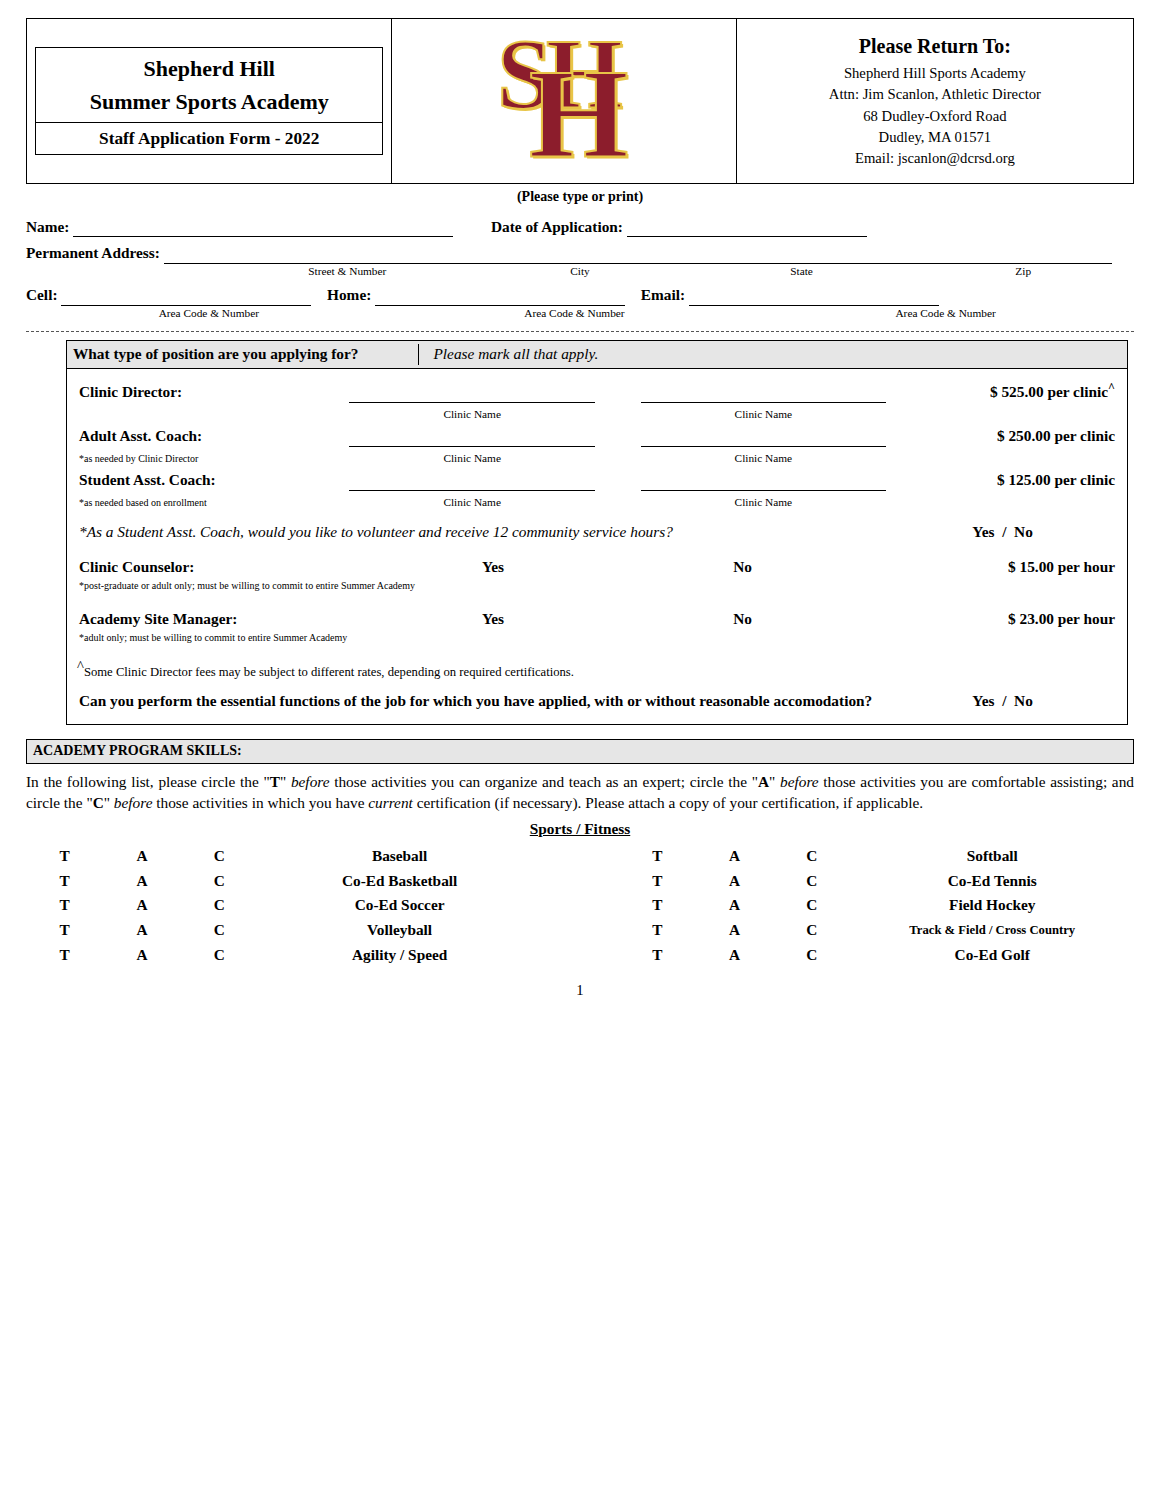| / Shepherd Hill Summer Sports Academy / / Staff Application Form - 2022 / | SH H | Please Return To: Shepherd Hill Sports Academy Attn: Jim Scanlon, Athletic Director 68 Dudley-Oxford Road Dudley, MA 01571 Email: jscanlon@dcrsd.org |
(Please type or print)
Name: Date of Application:
Permanent Address:
| | Street & Number | City | State | Zip |
Cell: Home: Email:
| Area Code & Number | Area Code & Number | Area Code & Number |
What type of position are you applying for? Please mark all that apply.
| Clinic Director: | | | | $ 525.00 per clinic ^ |
| | Clinic Name | | Clinic Name | |
| Adult Asst. Coach: | | | | $ 250.00 per clinic |
| *as needed by Clinic Director | Clinic Name | | Clinic Name | |
| Student Asst. Coach: | | | | $ 125.00 per clinic |
| *as needed based on enrollment | Clinic Name | | Clinic Name | |
| *As a Student Asst. Coach, would you like to volunteer and receive 12 community service hours? | Yes / No |
| Clinic Counselor: | Yes | No | $ 15.00 per hour |
| *post-graduate or adult only; must be willing to commit to entire Summer Academy |
| Academy Site Manager: | Yes | No | $ 23.00 per hour |
| *adult only; must be willing to commit to entire Summer Academy |
^Some Clinic Director fees may be subject to different rates, depending on required certifications.
| Can you perform the essential functions of the job for which you have applied, with or without reasonable accomodation? | Yes / No |
ACADEMY PROGRAM SKILLS:
In the following list, please circle the "T" before those activities you can organize and teach as an expert; circle the "A" before those activities you are comfortable assisting; and circle the "C" before those activities in which you have current certification (if necessary). Please attach a copy of your certification, if applicable.
Sports / Fitness
| T | A | C | Baseball | | T | A | C | Softball |
| T | A | C | Co-Ed Basketball | | T | A | C | Co-Ed Tennis |
| T | A | C | Co-Ed Soccer | | T | A | C | Field Hockey |
| T | A | C | Volleyball | | T | A | C | Track & Field / Cross Country |
| T | A | C | Agility / Speed | | T | A | C | Co-Ed Golf |
1